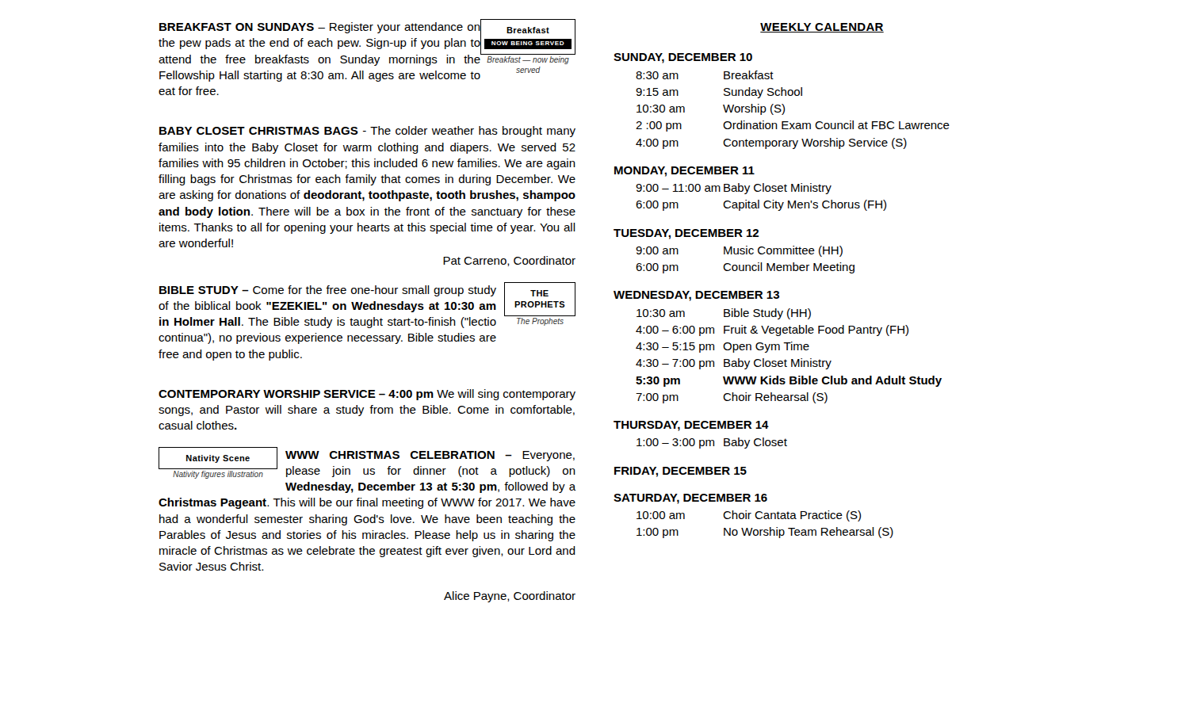BreakfastNOW BEING SERVED
Breakfast — now being served
BREAKFAST ON SUNDAYS – Register your attendance on the pew pads at the end of each pew. Sign-up if you plan to attend the free breakfasts on Sunday mornings in the Fellowship Hall starting at 8:30 am. All ages are welcome to eat for free.
BABY CLOSET CHRISTMAS BAGS - The colder weather has brought many families into the Baby Closet for warm clothing and diapers. We served 52 families with 95 children in October; this included 6 new families. We are again filling bags for Christmas for each family that comes in during December. We are asking for donations of deodorant, toothpaste, tooth brushes, shampoo and body lotion. There will be a box in the front of the sanctuary for these items. Thanks to all for opening your hearts at this special time of year. You all are wonderful! Pat Carreno, Coordinator
THE
PROPHETS
The Prophets
BIBLE STUDY – Come for the free one-hour small group study of the biblical book "EZEKIEL" on Wednesdays at 10:30 am in Holmer Hall. The Bible study is taught start-to-finish ("lectio continua"), no previous experience necessary. Bible studies are free and open to the public.
CONTEMPORARY WORSHIP SERVICE – 4:00 pm We will sing contemporary songs, and Pastor will share a study from the Bible. Come in comfortable, casual clothes.
Nativity Scene
Nativity figures illustration
WWW CHRISTMAS CELEBRATION – Everyone, please join us for dinner (not a potluck) on Wednesday, December 13 at 5:30 pm, followed by a Christmas Pageant. This will be our final meeting of WWW for 2017. We have had a wonderful semester sharing God's love. We have been teaching the Parables of Jesus and stories of his miracles. Please help us in sharing the miracle of Christmas as we celebrate the greatest gift ever given, our Lord and Savior Jesus Christ.
Alice Payne, Coordinator
WEEKLY CALENDAR
SUNDAY, DECEMBER 10
| 8:30 am | Breakfast |
| 9:15 am | Sunday School |
| 10:30 am | Worship (S) |
| 2 :00 pm | Ordination Exam Council at FBC Lawrence |
| 4:00 pm | Contemporary Worship Service (S) |
MONDAY, DECEMBER 11
| 9:00 – 11:00 am | Baby Closet Ministry |
| 6:00 pm | Capital City Men's Chorus (FH) |
TUESDAY, DECEMBER 12
| 9:00 am | Music Committee (HH) |
| 6:00 pm | Council Member Meeting |
WEDNESDAY, DECEMBER 13
| 10:30 am | Bible Study (HH) |
| 4:00 – 6:00 pm | Fruit & Vegetable Food Pantry (FH) |
| 4:30 – 5:15 pm | Open Gym Time |
| 4:30 – 7:00 pm | Baby Closet Ministry |
| 5:30 pm | WWW Kids Bible Club and Adult Study |
| 7:00 pm | Choir Rehearsal (S) |
THURSDAY, DECEMBER 14
| 1:00 – 3:00 pm | Baby Closet |
FRIDAY, DECEMBER 15
SATURDAY, DECEMBER 16
| 10:00 am | Choir Cantata Practice (S) |
| 1:00 pm | No Worship Team Rehearsal (S) |